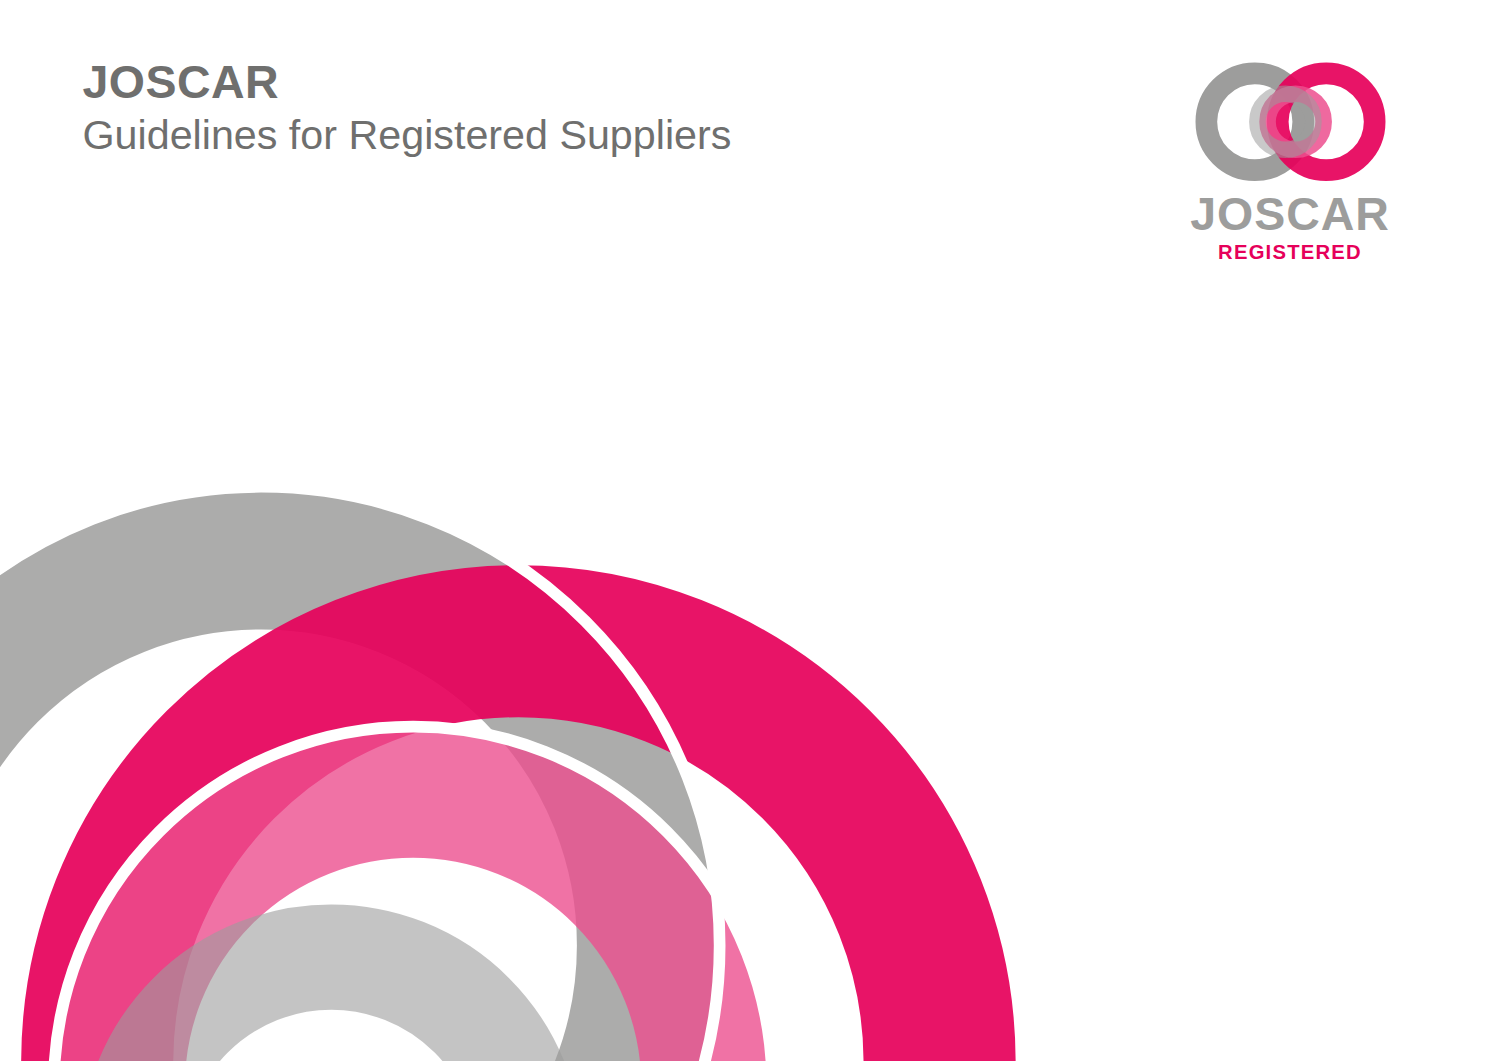JOSCAR
Guidelines for Registered Suppliers
JOSCAR REGISTERED